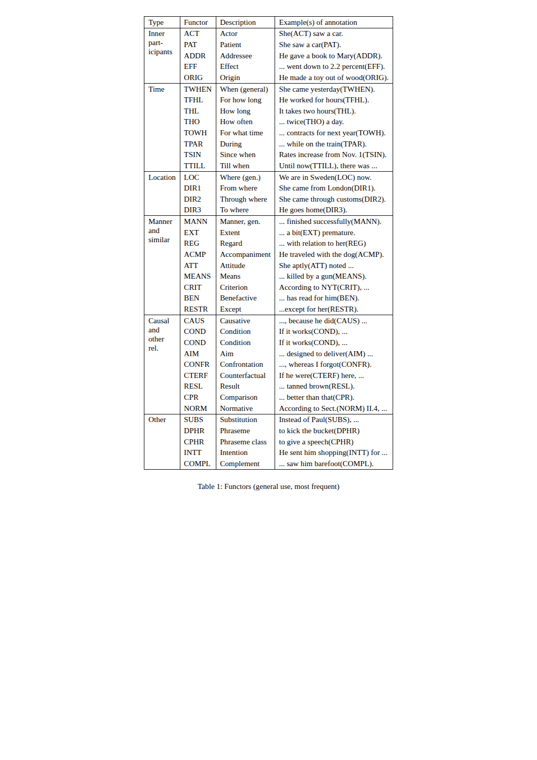Table 1: Functors (general use, most frequent)
| Type | Functor | Description | Example(s) of annotation |
| --- | --- | --- | --- |
| Inner part- icipants | ACT | Actor | She(ACT) saw a car. |
| PAT | Patient | She saw a car(PAT). |
| ADDR | Addressee | He gave a book to Mary(ADDR). |
| EFF | Effect | ... went down to 2.2 percent(EFF). |
| ORIG | Origin | He made a toy out of wood(ORIG). |
| Time | TWHEN | When (general) | She came yesterday(TWHEN). |
| TFHL | For how long | He worked for hours(TFHL). |
| THL | How long | It takes two hours(THL). |
| THO | How often | ... twice(THO) a day. |
| TOWH | For what time | ... contracts for next year(TOWH). |
| TPAR | During | ... while on the train(TPAR). |
| TSIN | Since when | Rates increase from Nov. 1(TSIN). |
| TTILL | Till when | Until now(TTILL), there was ... |
| Location | LOC | Where (gen.) | We are in Sweden(LOC) now. |
| DIR1 | From where | She came from London(DIR1). |
| DIR2 | Through where | She came through customs(DIR2). |
| DIR3 | To where | He goes home(DIR3). |
| Manner and similar | MANN | Manner, gen. | ... finished successfully(MANN). |
| EXT | Extent | ... a bit(EXT) premature. |
| REG | Regard | ... with relation to her(REG) |
| ACMP | Accompaniment | He traveled with the dog(ACMP). |
| ATT | Attitude | She aptly(ATT) noted ... |
| MEANS | Means | ... killed by a gun(MEANS). |
| CRIT | Criterion | According to NYT(CRIT), ... |
| BEN | Benefactive | ... has read for him(BEN). |
| RESTR | Except | ...except for her(RESTR). |
| Causal and other rel. | CAUS | Causative | ..., because he did(CAUS) ... |
| COND | Condition | If it works(COND), ... |
| COND | Condition | If it works(COND), ... |
| AIM | Aim | ... designed to deliver(AIM) ... |
| CONFR | Confrontation | ..., whereas I forgot(CONFR). |
| CTERF | Counterfactual | If he were(CTERF) here, ... |
| RESL | Result | ... tanned brown(RESL). |
| CPR | Comparison | ... better than that(CPR). |
| NORM | Normative | According to Sect.(NORM) II.4, ... |
| Other | SUBS | Substitution | Instead of Paul(SUBS), ... |
| DPHR | Phraseme | to kick the bucket(DPHR) |
| CPHR | Phraseme class | to give a speech(CPHR) |
| INTT | Intention | He sent him shopping(INTT) for ... |
| COMPL | Complement | ... saw him barefoot(COMPL). |